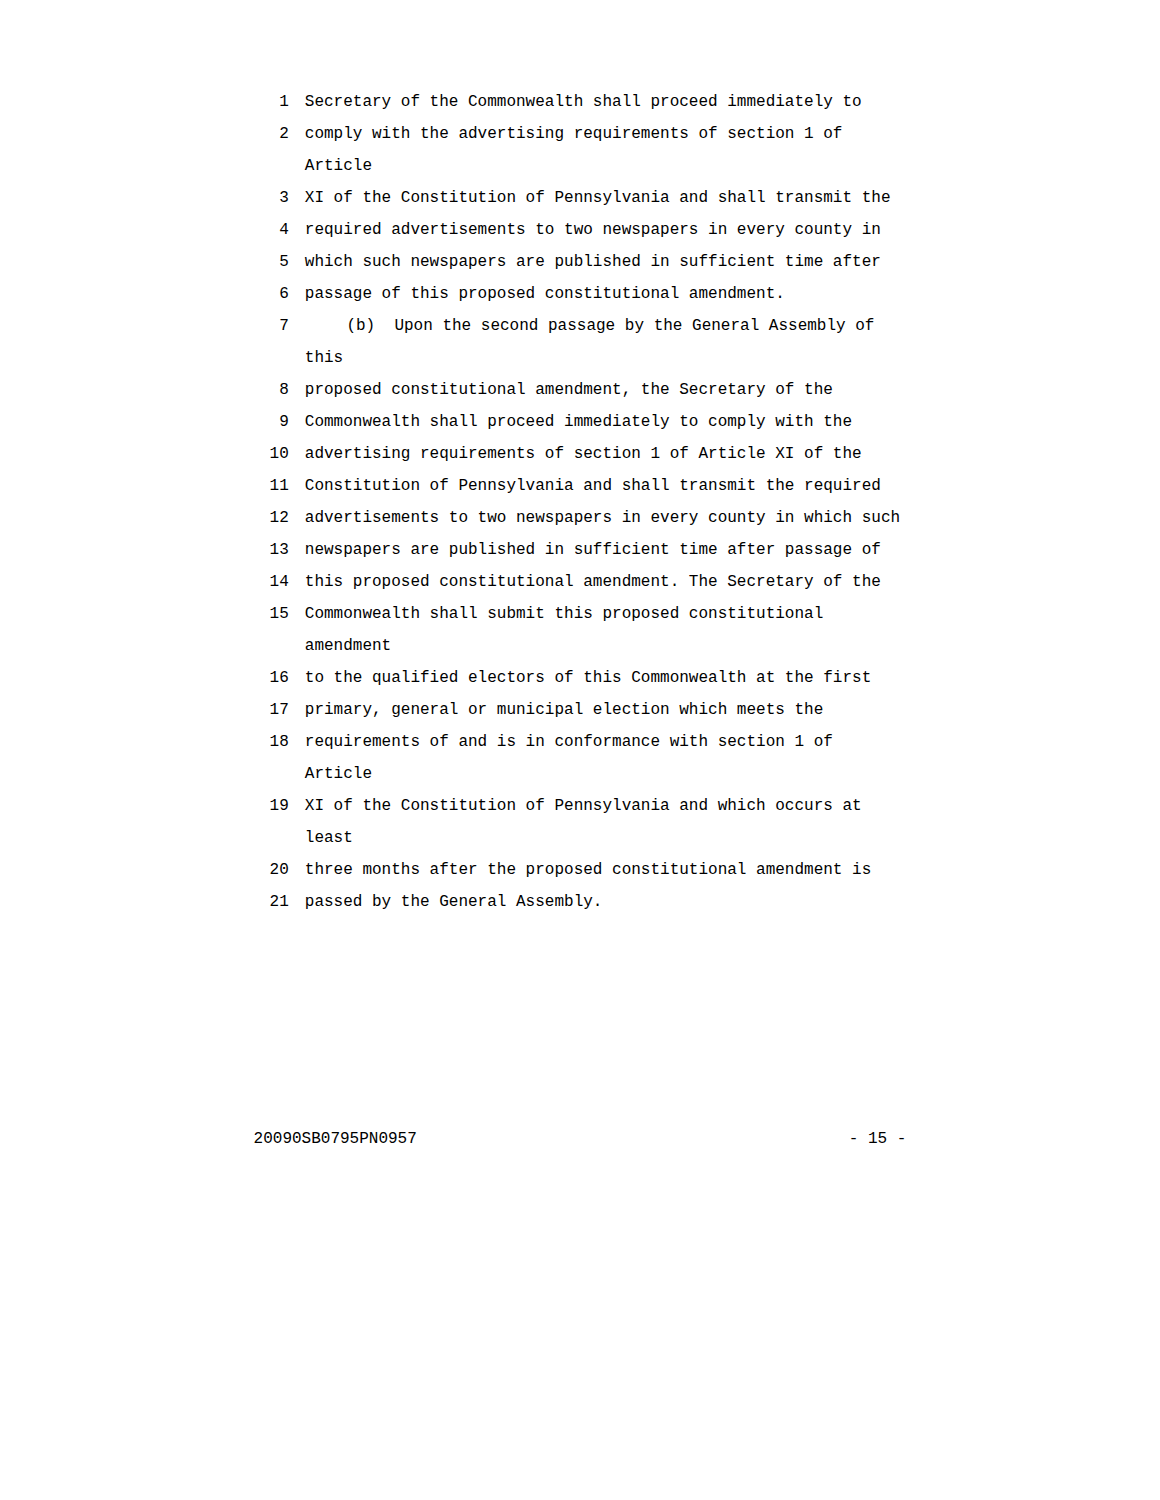Secretary of the Commonwealth shall proceed immediately to
comply with the advertising requirements of section 1 of Article
XI of the Constitution of Pennsylvania and shall transmit the
required advertisements to two newspapers in every county in
which such newspapers are published in sufficient time after
passage of this proposed constitutional amendment.
(b) Upon the second passage by the General Assembly of this
proposed constitutional amendment, the Secretary of the
Commonwealth shall proceed immediately to comply with the
advertising requirements of section 1 of Article XI of the
Constitution of Pennsylvania and shall transmit the required
advertisements to two newspapers in every county in which such
newspapers are published in sufficient time after passage of
this proposed constitutional amendment. The Secretary of the
Commonwealth shall submit this proposed constitutional amendment
to the qualified electors of this Commonwealth at the first
primary, general or municipal election which meets the
requirements of and is in conformance with section 1 of Article
XI of the Constitution of Pennsylvania and which occurs at least
three months after the proposed constitutional amendment is
passed by the General Assembly.
20090SB0795PN0957 - 15 -